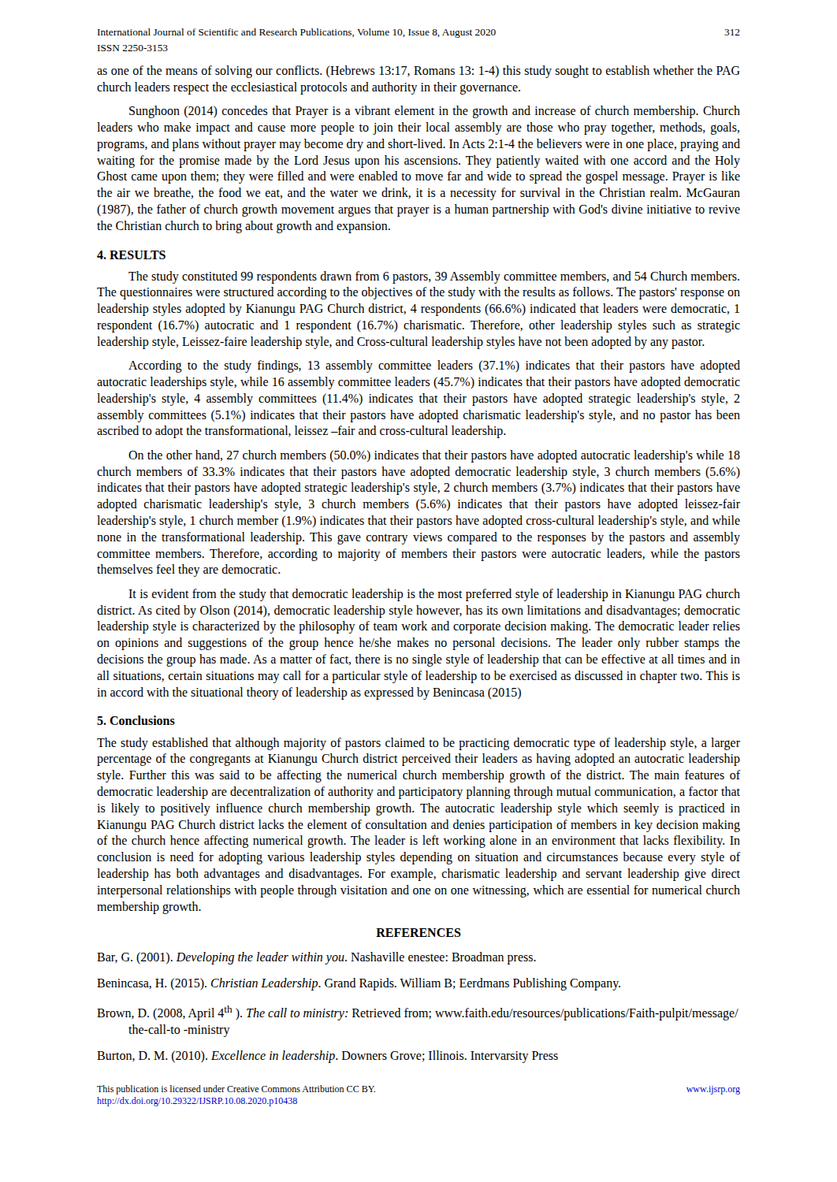International Journal of Scientific and Research Publications, Volume 10, Issue 8, August 2020 312
ISSN 2250-3153
as one of the means of solving our conflicts. (Hebrews 13:17, Romans 13: 1-4) this study sought to establish whether the PAG church leaders respect the ecclesiastical protocols and authority in their governance.
Sunghoon (2014) concedes that Prayer is a vibrant element in the growth and increase of church membership. Church leaders who make impact and cause more people to join their local assembly are those who pray together, methods, goals, programs, and plans without prayer may become dry and short-lived. In Acts 2:1-4 the believers were in one place, praying and waiting for the promise made by the Lord Jesus upon his ascensions. They patiently waited with one accord and the Holy Ghost came upon them; they were filled and were enabled to move far and wide to spread the gospel message. Prayer is like the air we breathe, the food we eat, and the water we drink, it is a necessity for survival in the Christian realm. McGauran (1987), the father of church growth movement argues that prayer is a human partnership with God's divine initiative to revive the Christian church to bring about growth and expansion.
4. RESULTS
The study constituted 99 respondents drawn from 6 pastors, 39 Assembly committee members, and 54 Church members. The questionnaires were structured according to the objectives of the study with the results as follows. The pastors' response on leadership styles adopted by Kianungu PAG Church district, 4 respondents (66.6%) indicated that leaders were democratic, 1 respondent (16.7%) autocratic and 1 respondent (16.7%) charismatic. Therefore, other leadership styles such as strategic leadership style, Leissez-faire leadership style, and Cross-cultural leadership styles have not been adopted by any pastor.
According to the study findings, 13 assembly committee leaders (37.1%) indicates that their pastors have adopted autocratic leaderships style, while 16 assembly committee leaders (45.7%) indicates that their pastors have adopted democratic leadership's style, 4 assembly committees (11.4%) indicates that their pastors have adopted strategic leadership's style, 2 assembly committees (5.1%) indicates that their pastors have adopted charismatic leadership's style, and no pastor has been ascribed to adopt the transformational, leissez –fair and cross-cultural leadership.
On the other hand, 27 church members (50.0%) indicates that their pastors have adopted autocratic leadership's while 18 church members of 33.3% indicates that their pastors have adopted democratic leadership style, 3 church members (5.6%) indicates that their pastors have adopted strategic leadership's style, 2 church members (3.7%) indicates that their pastors have adopted charismatic leadership's style, 3 church members (5.6%) indicates that their pastors have adopted leissez-fair leadership's style, 1 church member (1.9%) indicates that their pastors have adopted cross-cultural leadership's style, and while none in the transformational leadership. This gave contrary views compared to the responses by the pastors and assembly committee members. Therefore, according to majority of members their pastors were autocratic leaders, while the pastors themselves feel they are democratic.
It is evident from the study that democratic leadership is the most preferred style of leadership in Kianungu PAG church district. As cited by Olson (2014), democratic leadership style however, has its own limitations and disadvantages; democratic leadership style is characterized by the philosophy of team work and corporate decision making. The democratic leader relies on opinions and suggestions of the group hence he/she makes no personal decisions. The leader only rubber stamps the decisions the group has made. As a matter of fact, there is no single style of leadership that can be effective at all times and in all situations, certain situations may call for a particular style of leadership to be exercised as discussed in chapter two. This is in accord with the situational theory of leadership as expressed by Benincasa (2015)
5. Conclusions
The study established that although majority of pastors claimed to be practicing democratic type of leadership style, a larger percentage of the congregants at Kianungu Church district perceived their leaders as having adopted an autocratic leadership style. Further this was said to be affecting the numerical church membership growth of the district. The main features of democratic leadership are decentralization of authority and participatory planning through mutual communication, a factor that is likely to positively influence church membership growth. The autocratic leadership style which seemly is practiced in Kianungu PAG Church district lacks the element of consultation and denies participation of members in key decision making of the church hence affecting numerical growth. The leader is left working alone in an environment that lacks flexibility. In conclusion is need for adopting various leadership styles depending on situation and circumstances because every style of leadership has both advantages and disadvantages. For example, charismatic leadership and servant leadership give direct interpersonal relationships with people through visitation and one on one witnessing, which are essential for numerical church membership growth.
REFERENCES
Bar, G. (2001). Developing the leader within you. Nashaville enestee: Broadman press.
Benincasa, H. (2015). Christian Leadership. Grand Rapids. William B; Eerdmans Publishing Company.
Brown, D. (2008, April 4th ). The call to ministry: Retrieved from; www.faith.edu/resources/publications/Faith-pulpit/message/ the-call-to -ministry
Burton, D. M. (2010). Excellence in leadership. Downers Grove; Illinois. Intervarsity Press
www.ijsrp.org This publication is licensed under Creative Commons Attribution CC BY.
http://dx.doi.org/10.29322/IJSRP.10.08.2020.p10438